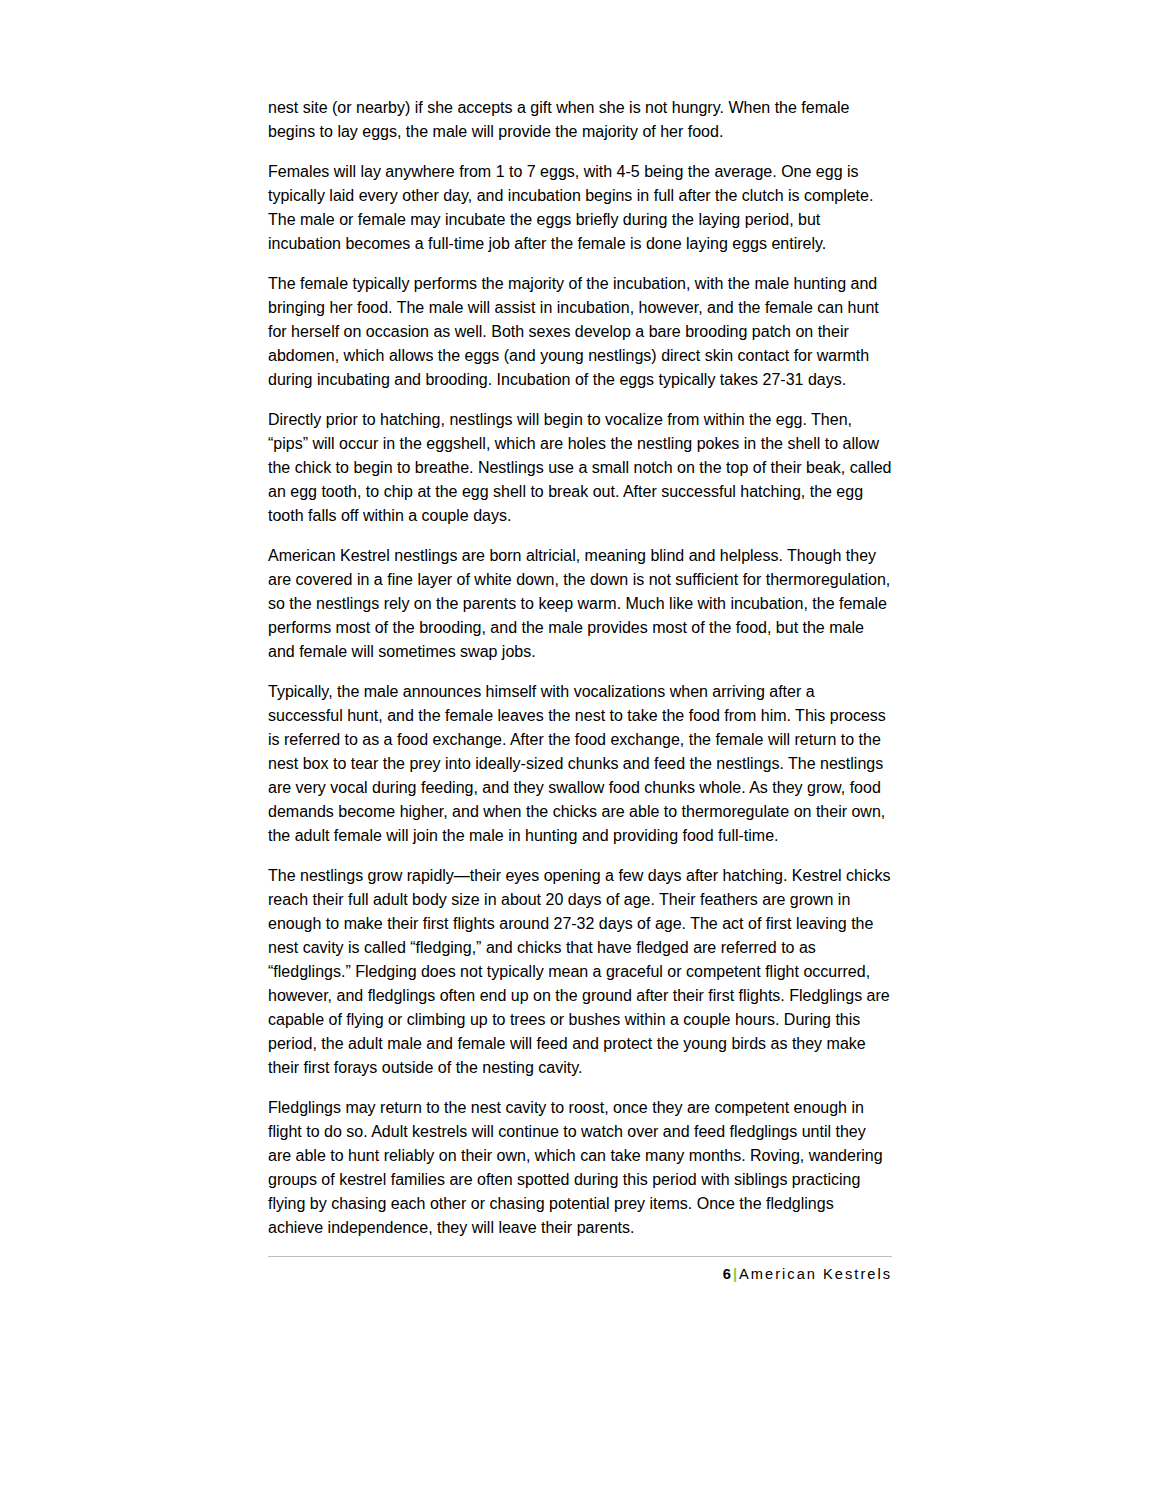nest site (or nearby) if she accepts a gift when she is not hungry. When the female begins to lay eggs, the male will provide the majority of her food.
Females will lay anywhere from 1 to 7 eggs, with 4-5 being the average. One egg is typically laid every other day, and incubation begins in full after the clutch is complete. The male or female may incubate the eggs briefly during the laying period, but incubation becomes a full-time job after the female is done laying eggs entirely.
The female typically performs the majority of the incubation, with the male hunting and bringing her food. The male will assist in incubation, however, and the female can hunt for herself on occasion as well. Both sexes develop a bare brooding patch on their abdomen, which allows the eggs (and young nestlings) direct skin contact for warmth during incubating and brooding. Incubation of the eggs typically takes 27-31 days.
Directly prior to hatching, nestlings will begin to vocalize from within the egg. Then, “pips” will occur in the eggshell, which are holes the nestling pokes in the shell to allow the chick to begin to breathe. Nestlings use a small notch on the top of their beak, called an egg tooth, to chip at the egg shell to break out. After successful hatching, the egg tooth falls off within a couple days.
American Kestrel nestlings are born altricial, meaning blind and helpless. Though they are covered in a fine layer of white down, the down is not sufficient for thermoregulation, so the nestlings rely on the parents to keep warm. Much like with incubation, the female performs most of the brooding, and the male provides most of the food, but the male and female will sometimes swap jobs.
Typically, the male announces himself with vocalizations when arriving after a successful hunt, and the female leaves the nest to take the food from him. This process is referred to as a food exchange. After the food exchange, the female will return to the nest box to tear the prey into ideally-sized chunks and feed the nestlings. The nestlings are very vocal during feeding, and they swallow food chunks whole. As they grow, food demands become higher, and when the chicks are able to thermoregulate on their own, the adult female will join the male in hunting and providing food full-time.
The nestlings grow rapidly—their eyes opening a few days after hatching. Kestrel chicks reach their full adult body size in about 20 days of age. Their feathers are grown in enough to make their first flights around 27-32 days of age. The act of first leaving the nest cavity is called “fledging,” and chicks that have fledged are referred to as “fledglings.” Fledging does not typically mean a graceful or competent flight occurred, however, and fledglings often end up on the ground after their first flights. Fledglings are capable of flying or climbing up to trees or bushes within a couple hours. During this period, the adult male and female will feed and protect the young birds as they make their first forays outside of the nesting cavity.
Fledglings may return to the nest cavity to roost, once they are competent enough in flight to do so. Adult kestrels will continue to watch over and feed fledglings until they are able to hunt reliably on their own, which can take many months. Roving, wandering groups of kestrel families are often spotted during this period with siblings practicing flying by chasing each other or chasing potential prey items. Once the fledglings achieve independence, they will leave their parents.
6|American Kestrels